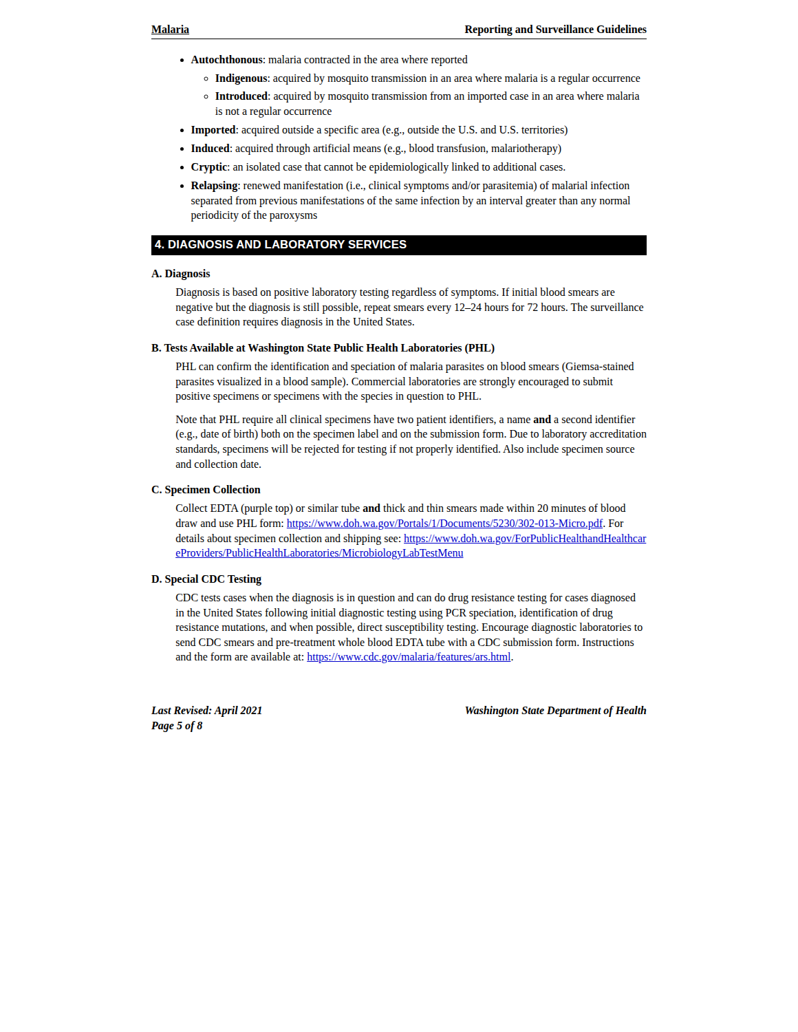Malaria Reporting and Surveillance Guidelines
Autochthonous: malaria contracted in the area where reported
Indigenous: acquired by mosquito transmission in an area where malaria is a regular occurrence
Introduced: acquired by mosquito transmission from an imported case in an area where malaria is not a regular occurrence
Imported: acquired outside a specific area (e.g., outside the U.S. and U.S. territories)
Induced: acquired through artificial means (e.g., blood transfusion, malariotherapy)
Cryptic: an isolated case that cannot be epidemiologically linked to additional cases.
Relapsing: renewed manifestation (i.e., clinical symptoms and/or parasitemia) of malarial infection separated from previous manifestations of the same infection by an interval greater than any normal periodicity of the paroxysms
4. DIAGNOSIS AND LABORATORY SERVICES
A. Diagnosis
Diagnosis is based on positive laboratory testing regardless of symptoms. If initial blood smears are negative but the diagnosis is still possible, repeat smears every 12–24 hours for 72 hours. The surveillance case definition requires diagnosis in the United States.
B. Tests Available at Washington State Public Health Laboratories (PHL)
PHL can confirm the identification and speciation of malaria parasites on blood smears (Giemsa-stained parasites visualized in a blood sample). Commercial laboratories are strongly encouraged to submit positive specimens or specimens with the species in question to PHL.
Note that PHL require all clinical specimens have two patient identifiers, a name and a second identifier (e.g., date of birth) both on the specimen label and on the submission form. Due to laboratory accreditation standards, specimens will be rejected for testing if not properly identified. Also include specimen source and collection date.
C. Specimen Collection
Collect EDTA (purple top) or similar tube and thick and thin smears made within 20 minutes of blood draw and use PHL form: https://www.doh.wa.gov/Portals/1/Documents/5230/302-013-Micro.pdf. For details about specimen collection and shipping see: https://www.doh.wa.gov/ForPublicHealthandHealthcareProviders/PublicHealthLaboratories/MicrobiologyLabTestMenu
D. Special CDC Testing
CDC tests cases when the diagnosis is in question and can do drug resistance testing for cases diagnosed in the United States following initial diagnostic testing using PCR speciation, identification of drug resistance mutations, and when possible, direct susceptibility testing. Encourage diagnostic laboratories to send CDC smears and pre-treatment whole blood EDTA tube with a CDC submission form. Instructions and the form are available at: https://www.cdc.gov/malaria/features/ars.html.
Last Revised: April 2021
Page 5 of 8 Washington State Department of Health